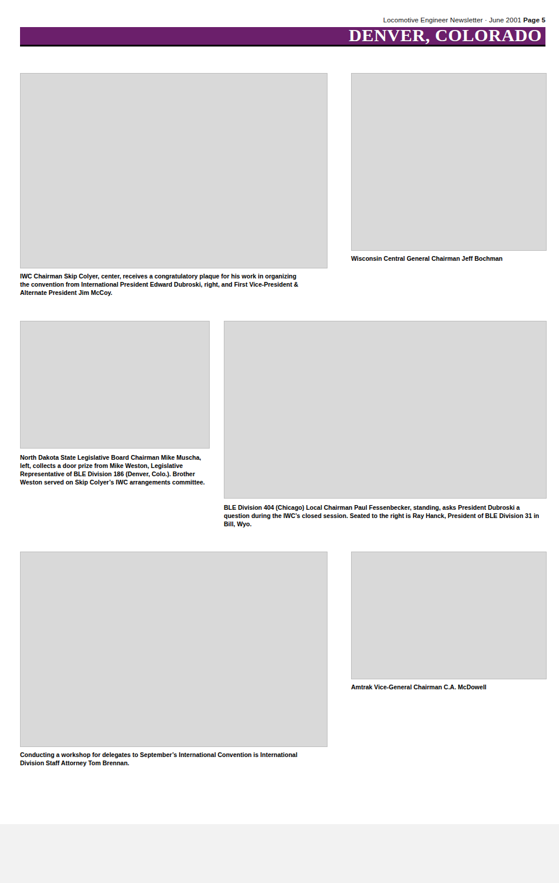Locomotive Engineer Newsletter · June 2001 Page 5
DENVER, COLORADO
IWC Chairman Skip Colyer, center, receives a congratulatory plaque for his work in organizing the convention from International President Edward Dubroski, right, and First Vice-President & Alternate President Jim McCoy.
Wisconsin Central General Chairman Jeff Bochman
North Dakota State Legislative Board Chairman Mike Muscha, left, collects a door prize from Mike Weston, Legislative Representative of BLE Division 186 (Denver, Colo.). Brother Weston served on Skip Colyer’s IWC arrangements committee.
BLE Division 404 (Chicago) Local Chairman Paul Fessenbecker, standing, asks President Dubroski a question during the IWC’s closed session. Seated to the right is Ray Hanck, President of BLE Division 31 in Bill, Wyo.
Conducting a workshop for delegates to September’s International Convention is International Division Staff Attorney Tom Brennan.
Amtrak Vice-General Chairman C.A. McDowell